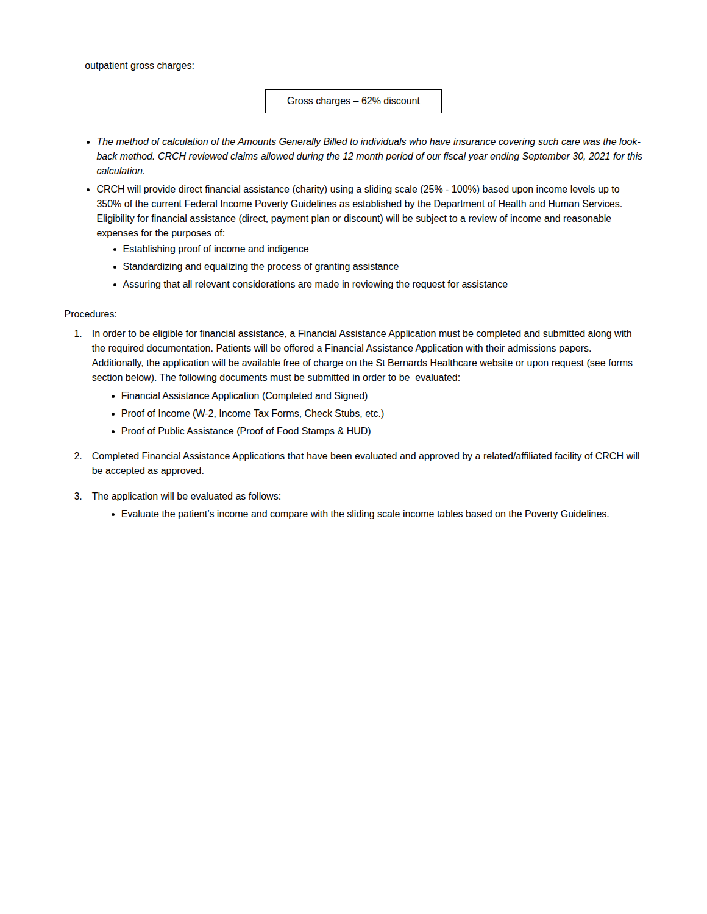outpatient gross charges:
Gross charges – 62% discount
The method of calculation of the Amounts Generally Billed to individuals who have insurance covering such care was the look-back method. CRCH reviewed claims allowed during the 12 month period of our fiscal year ending September 30, 2021 for this calculation.
CRCH will provide direct financial assistance (charity) using a sliding scale (25% - 100%) based upon income levels up to 350% of the current Federal Income Poverty Guidelines as established by the Department of Health and Human Services. Eligibility for financial assistance (direct, payment plan or discount) will be subject to a review of income and reasonable expenses for the purposes of:
Establishing proof of income and indigence
Standardizing and equalizing the process of granting assistance
Assuring that all relevant considerations are made in reviewing the request for assistance
Procedures:
In order to be eligible for financial assistance, a Financial Assistance Application must be completed and submitted along with the required documentation. Patients will be offered a Financial Assistance Application with their admissions papers. Additionally, the application will be available free of charge on the St Bernards Healthcare website or upon request (see forms section below). The following documents must be submitted in order to be evaluated:
Financial Assistance Application (Completed and Signed)
Proof of Income (W-2, Income Tax Forms, Check Stubs, etc.)
Proof of Public Assistance (Proof of Food Stamps & HUD)
Completed Financial Assistance Applications that have been evaluated and approved by a related/affiliated facility of CRCH will be accepted as approved.
The application will be evaluated as follows:
Evaluate the patient’s income and compare with the sliding scale income tables based on the Poverty Guidelines.